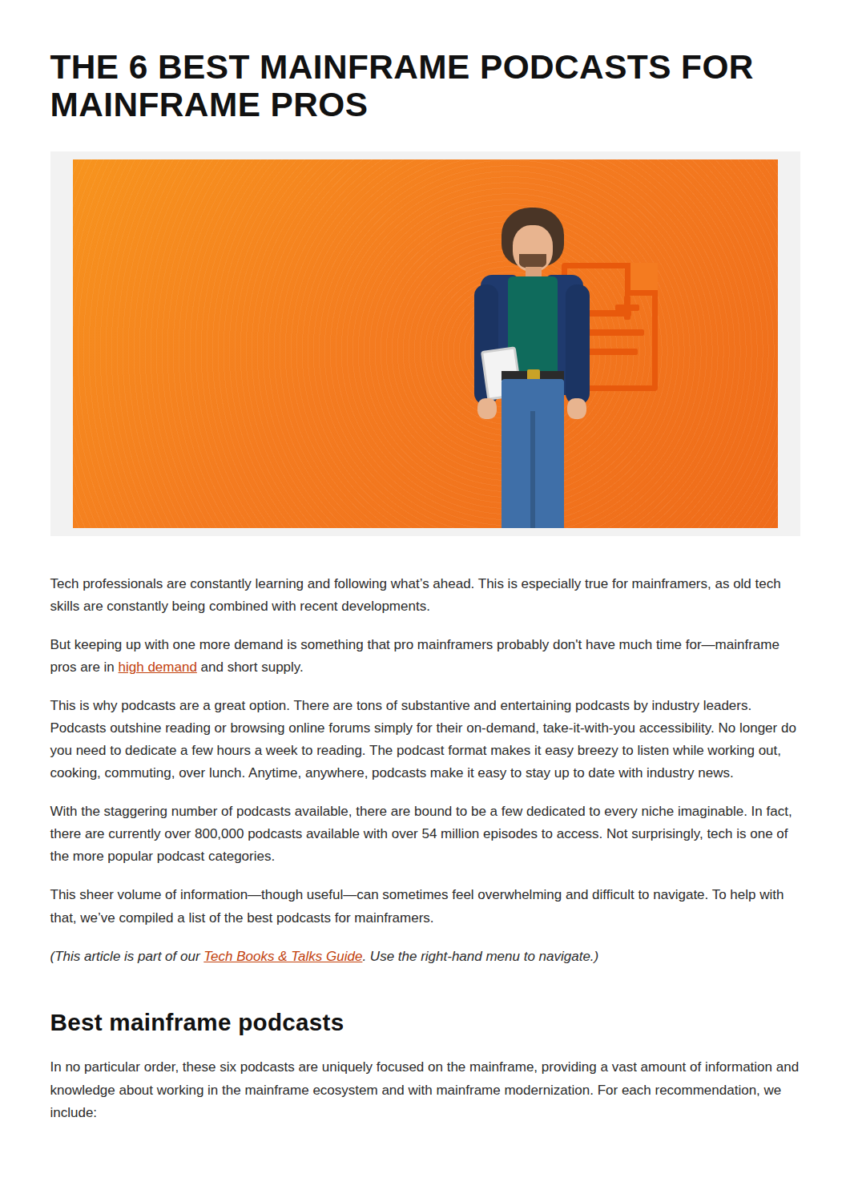The 6 Best Mainframe Podcasts for Mainframe Pros
Tech professionals are constantly learning and following what’s ahead. This is especially true for mainframers, as old tech skills are constantly being combined with recent developments.
But keeping up with one more demand is something that pro mainframers probably don't have much time for—mainframe pros are in high demand and short supply.
This is why podcasts are a great option. There are tons of substantive and entertaining podcasts by industry leaders. Podcasts outshine reading or browsing online forums simply for their on-demand, take-it-with-you accessibility. No longer do you need to dedicate a few hours a week to reading. The podcast format makes it easy breezy to listen while working out, cooking, commuting, over lunch. Anytime, anywhere, podcasts make it easy to stay up to date with industry news.
With the staggering number of podcasts available, there are bound to be a few dedicated to every niche imaginable. In fact, there are currently over 800,000 podcasts available with over 54 million episodes to access. Not surprisingly, tech is one of the more popular podcast categories.
This sheer volume of information—though useful—can sometimes feel overwhelming and difficult to navigate. To help with that, we’ve compiled a list of the best podcasts for mainframers.
(This article is part of our Tech Books & Talks Guide. Use the right-hand menu to navigate.)
Best mainframe podcasts
In no particular order, these six podcasts are uniquely focused on the mainframe, providing a vast amount of information and knowledge about working in the mainframe ecosystem and with mainframe modernization. For each recommendation, we include: